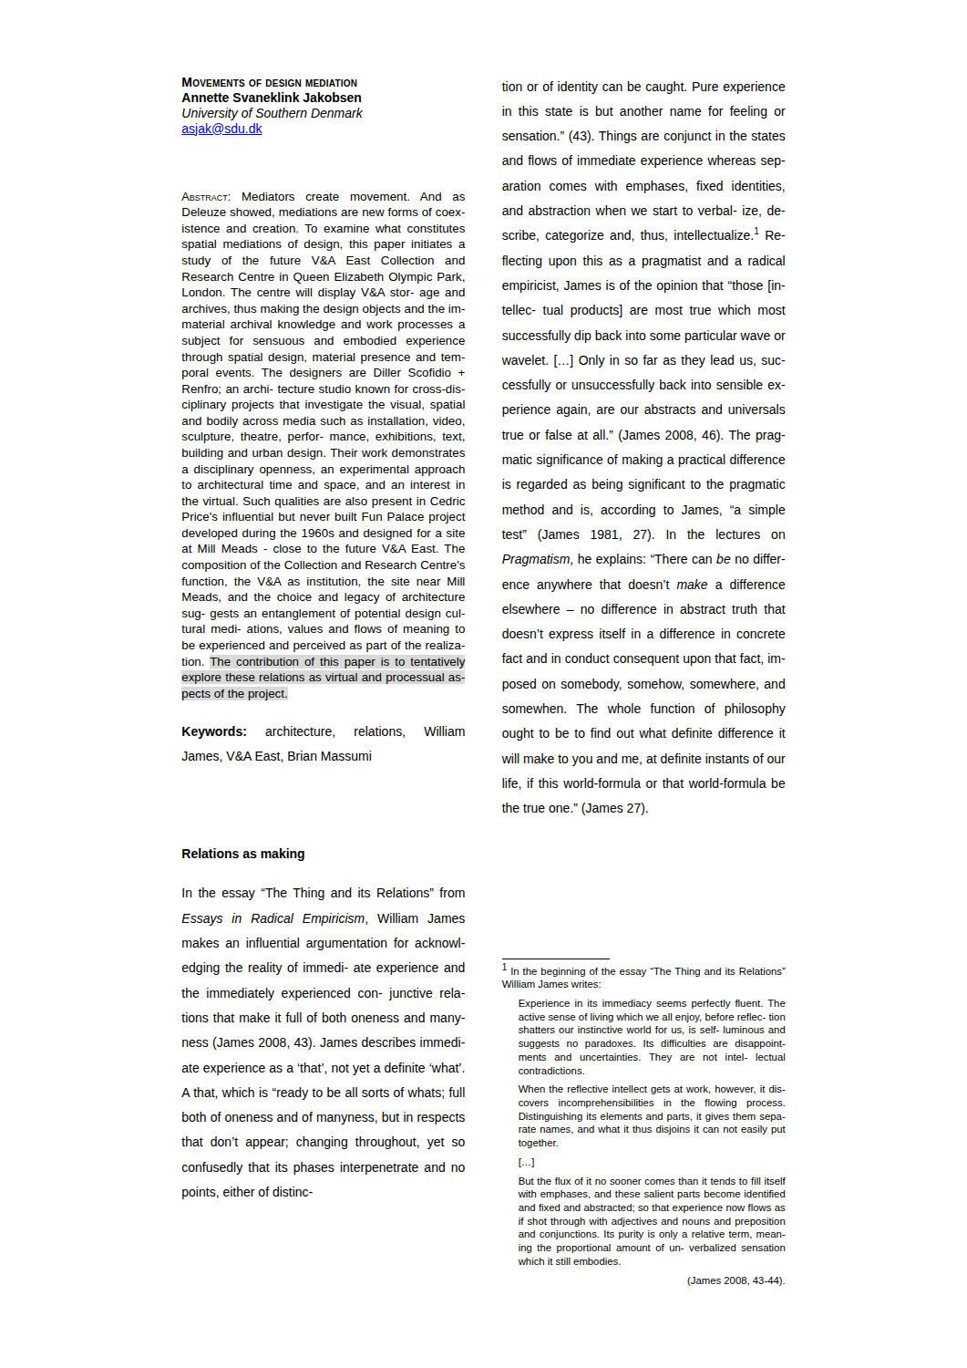Movements of design mediation
Annette Svaneklink Jakobsen
University of Southern Denmark
asjak@sdu.dk
Abstract: Mediators create movement. And as Deleuze showed, mediations are new forms of coexistence and creation. To examine what constitutes spatial mediations of design, this paper initiates a study of the future V&A East Collection and Research Centre in Queen Elizabeth Olympic Park, London. The centre will display V&A stor- age and archives, thus making the design objects and the immaterial archival knowledge and work processes a subject for sensuous and embodied experience through spatial design, material presence and temporal events. The designers are Diller Scofidio + Renfro; an archi- tecture studio known for cross-disciplinary projects that investigate the visual, spatial and bodily across media such as installation, video, sculpture, theatre, perfor- mance, exhibitions, text, building and urban design. Their work demonstrates a disciplinary openness, an experimental approach to architectural time and space, and an interest in the virtual. Such qualities are also present in Cedric Price's influential but never built Fun Palace project developed during the 1960s and designed for a site at Mill Meads - close to the future V&A East. The composition of the Collection and Research Centre's function, the V&A as institution, the site near Mill Meads, and the choice and legacy of architecture sug- gests an entanglement of potential design cultural medi- ations, values and flows of meaning to be experienced and perceived as part of the realization. The contribution of this paper is to tentatively explore these relations as virtual and processual aspects of the project.
Keywords: architecture, relations, William James, V&A East, Brian Massumi
Relations as making
In the essay “The Thing and its Relations” from Essays in Radical Empiricism, William James makes an influential argumentation for acknowledging the reality of immedi- ate experience and the immediately experienced con- junctive relations that make it full of both oneness and manyness (James 2008, 43). James describes immediate experience as a ‘that’, not yet a definite ‘what’. A that, which is “ready to be all sorts of whats; full both of oneness and of manyness, but in respects that don’t appear; changing throughout, yet so confusedly that its phases interpenetrate and no points, either of distinc-
tion or of identity can be caught. Pure experience in this state is but another name for feeling or sensation.” (43). Things are conjunct in the states and flows of immediate experience whereas separation comes with emphases, fixed identities, and abstraction when we start to verbal- ize, describe, categorize and, thus, intellectualize.1 Re- flecting upon this as a pragmatist and a radical empiricist, James is of the opinion that “those [intellec- tual products] are most true which most successfully dip back into some particular wave or wavelet. […] Only in so far as they lead us, successfully or unsuccessfully back into sensible experience again, are our abstracts and universals true or false at all.” (James 2008, 46). The pragmatic significance of making a practical difference is regarded as being significant to the pragmatic method and is, according to James, “a simple test” (James 1981, 27). In the lectures on Pragmatism, he explains: “There can be no difference anywhere that doesn’t make a difference elsewhere – no difference in abstract truth that doesn’t express itself in a difference in concrete fact and in conduct consequent upon that fact, imposed on somebody, somehow, somewhere, and somewhen. The whole function of philosophy ought to be to find out what definite difference it will make to you and me, at definite instants of our life, if this world-formula or that world-formula be the true one.” (James 27).
1 In the beginning of the essay “The Thing and its Relations” William James writes:
Experience in its immediacy seems perfectly fluent. The active sense of living which we all enjoy, before reflec- tion shatters our instinctive world for us, is self- luminous and suggests no paradoxes. Its difficulties are disappointments and uncertainties. They are not intel- lectual contradictions.
When the reflective intellect gets at work, however, it discovers incomprehensibilities in the flowing process. Distinguishing its elements and parts, it gives them separate names, and what it thus disjoins it can not easily put together.
[…]
But the flux of it no sooner comes than it tends to fill itself with emphases, and these salient parts become identified and fixed and abstracted; so that experience now flows as if shot through with adjectives and nouns and preposition and conjunctions. Its purity is only a relative term, meaning the proportional amount of un- verbalized sensation which it still embodies.
(James 2008, 43-44).